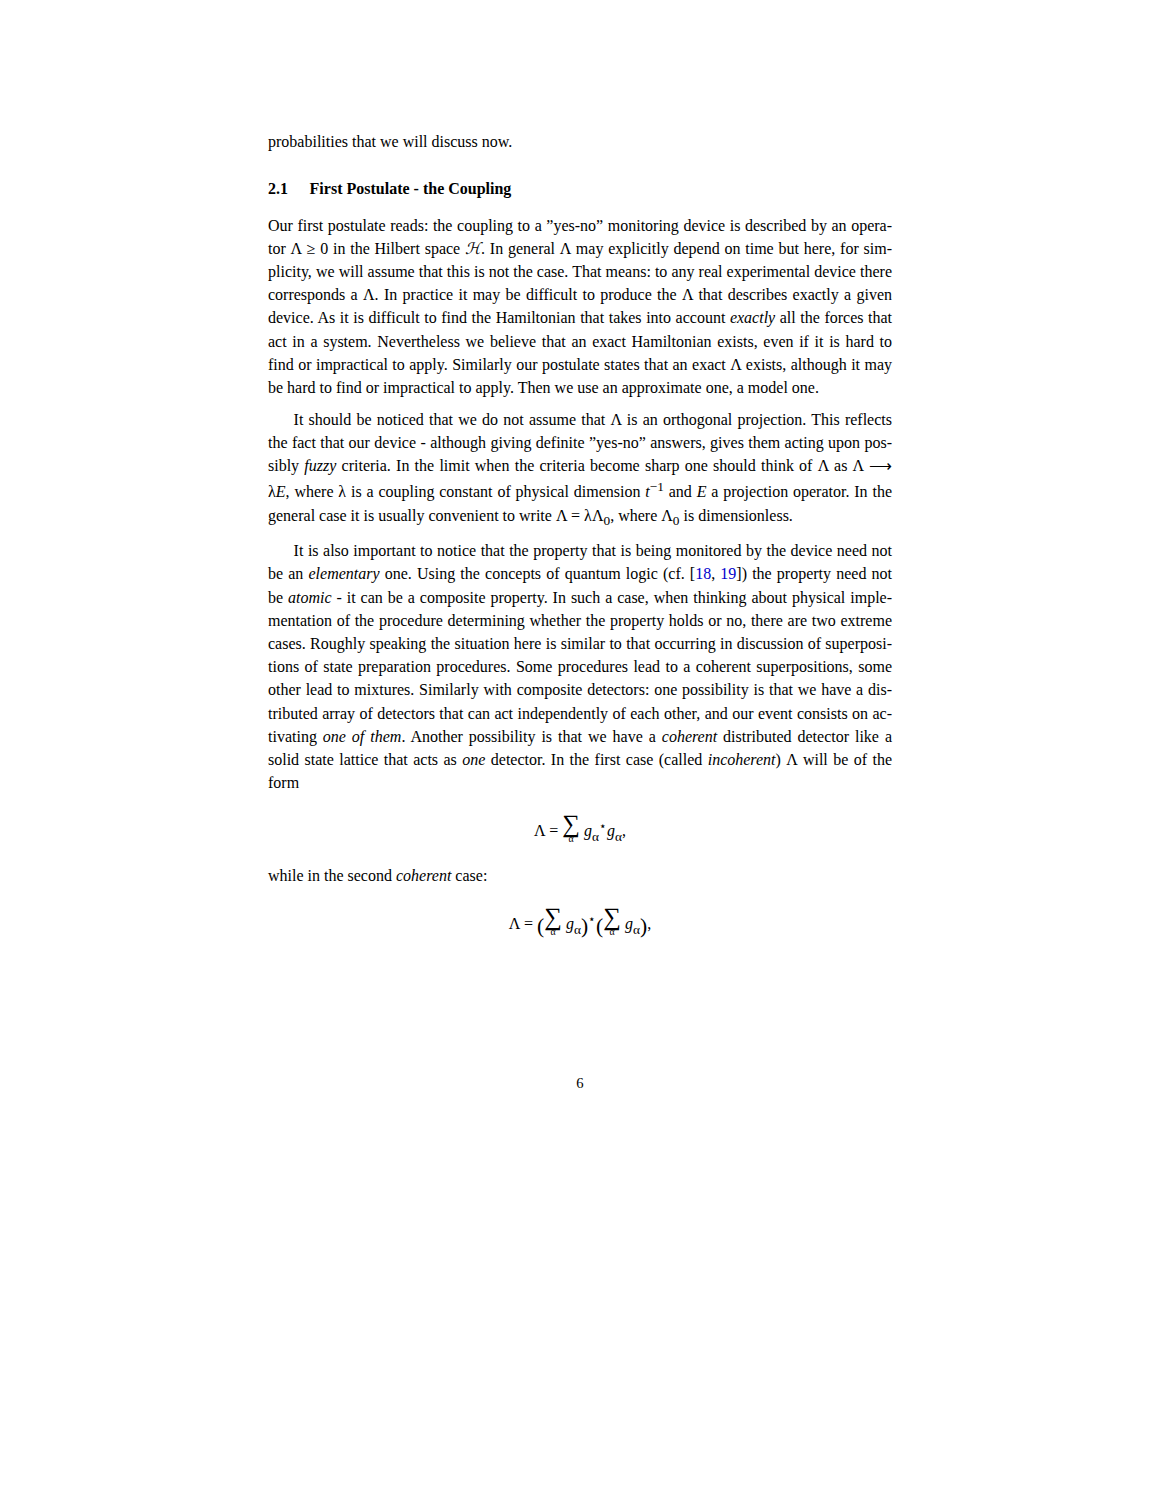probabilities that we will discuss now.
2.1 First Postulate - the Coupling
Our first postulate reads: the coupling to a ”yes-no” monitoring device is described by an operator Λ ≥ 0 in the Hilbert space ℋ. In general Λ may explicitly depend on time but here, for simplicity, we will assume that this is not the case. That means: to any real experimental device there corresponds a Λ. In practice it may be difficult to produce the Λ that describes exactly a given device. As it is difficult to find the Hamiltonian that takes into account exactly all the forces that act in a system. Nevertheless we believe that an exact Hamiltonian exists, even if it is hard to find or impractical to apply. Similarly our postulate states that an exact Λ exists, although it may be hard to find or impractical to apply. Then we use an approximate one, a model one.
It should be noticed that we do not assume that Λ is an orthogonal projection. This reflects the fact that our device - although giving definite ”yes-no” answers, gives them acting upon possibly fuzzy criteria. In the limit when the criteria become sharp one should think of Λ as Λ ⟶ λE, where λ is a coupling constant of physical dimension t−1 and E a projection operator. In the general case it is usually convenient to write Λ = λΛ0, where Λ0 is dimensionless.
It is also important to notice that the property that is being monitored by the device need not be an elementary one. Using the concepts of quantum logic (cf. [18, 19]) the property need not be atomic - it can be a composite property. In such a case, when thinking about physical implementation of the procedure determining whether the property holds or no, there are two extreme cases. Roughly speaking the situation here is similar to that occurring in discussion of superpositions of state preparation procedures. Some procedures lead to a coherent superpositions, some other lead to mixtures. Similarly with composite detectors: one possibility is that we have a distributed array of detectors that can act independently of each other, and our event consists on activating one of them. Another possibility is that we have a coherent distributed detector like a solid state lattice that acts as one detector. In the first case (called incoherent) Λ will be of the form
Λ = ∑α gα⋆gα,
while in the second coherent case:
Λ = (∑α gα)⋆(∑α gα),
6